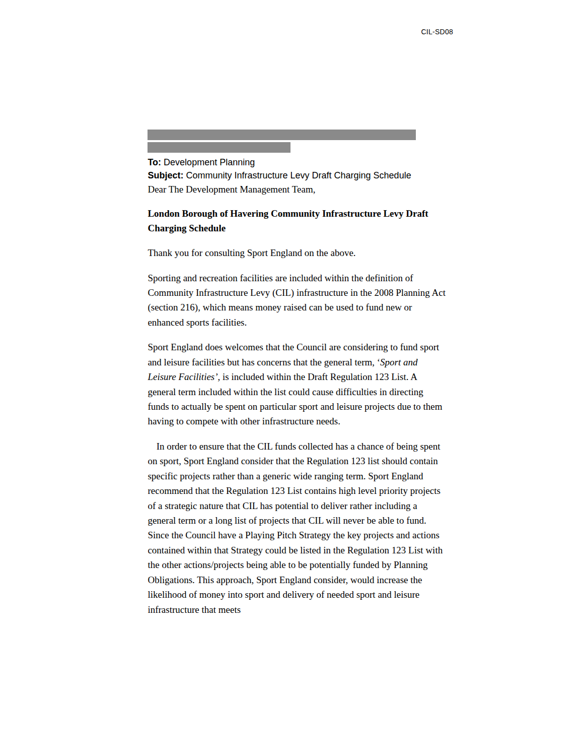CIL-SD08
To: Development Planning
Subject: Community Infrastructure Levy Draft Charging Schedule
Dear The Development Management Team,
London Borough of Havering Community Infrastructure Levy Draft Charging Schedule
Thank you for consulting Sport England on the above.
Sporting and recreation facilities are included within the definition of Community Infrastructure Levy (CIL) infrastructure in the 2008 Planning Act (section 216), which means money raised can be used to fund new or enhanced sports facilities.
Sport England does welcomes that the Council are considering to fund sport and leisure facilities but has concerns that the general term, ‘Sport and Leisure Facilities’, is included within the Draft Regulation 123 List. A general term included within the list could cause difficulties in directing funds to actually be spent on particular sport and leisure projects due to them having to compete with other infrastructure needs.
In order to ensure that the CIL funds collected has a chance of being spent on sport, Sport England consider that the Regulation 123 list should contain specific projects rather than a generic wide ranging term. Sport England recommend that the Regulation 123 List contains high level priority projects of a strategic nature that CIL has potential to deliver rather including a general term or a long list of projects that CIL will never be able to fund. Since the Council have a Playing Pitch Strategy the key projects and actions contained within that Strategy could be listed in the Regulation 123 List with the other actions/projects being able to be potentially funded by Planning Obligations. This approach, Sport England consider, would increase the likelihood of money into sport and delivery of needed sport and leisure infrastructure that meets